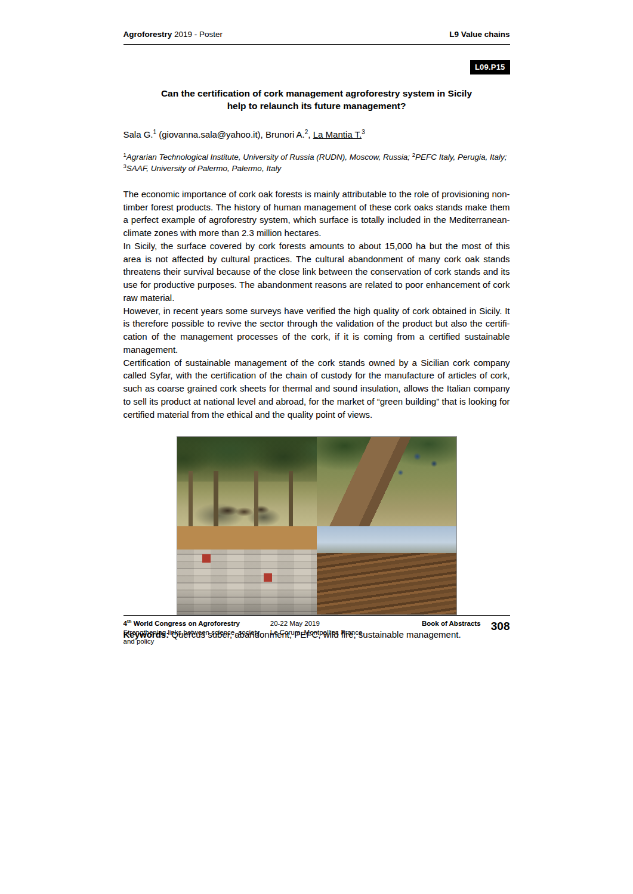Agroforestry 2019 - Poster
L9 Value chains
L09.P15
Can the certification of cork management agroforestry system in Sicily
help to relaunch its future management?
Sala G.1 (giovanna.sala@yahoo.it), Brunori A.2, La Mantia T.3
1Agrarian Technological Institute, University of Russia (RUDN), Moscow, Russia; 2PEFC Italy, Perugia, Italy; 3SAAF, University of Palermo, Palermo, Italy
The economic importance of cork oak forests is mainly attributable to the role of provisioning non-timber forest products. The history of human management of these cork oaks stands make them a perfect example of agroforestry system, which surface is totally included in the Mediterranean-climate zones with more than 2.3 million hectares.
In Sicily, the surface covered by cork forests amounts to about 15,000 ha but the most of this area is not affected by cultural practices. The cultural abandonment of many cork oak stands threatens their survival because of the close link between the conservation of cork stands and its use for productive purposes. The abandonment reasons are related to poor enhancement of cork raw material.
However, in recent years some surveys have verified the high quality of cork obtained in Sicily. It is therefore possible to revive the sector through the validation of the product but also the certification of the management processes of the cork, if it is coming from a certified sustainable management.
Certification of sustainable management of the cork stands owned by a Sicilian cork company called Syfar, with the certification of the chain of custody for the manufacture of articles of cork, such as coarse grained cork sheets for thermal and sound insulation, allows the Italian company to sell its product at national level and abroad, for the market of “green building” that is looking for certified material from the ethical and the quality point of views.
Keywords: Quercus suber, abandonment, PEFC, wild fire, sustainable management.
4th World Congress on Agroforestry
Strengthening links between science, society and policy
20-22 May 2019
Le Corum, Montpellier, France
Book of Abstracts 308